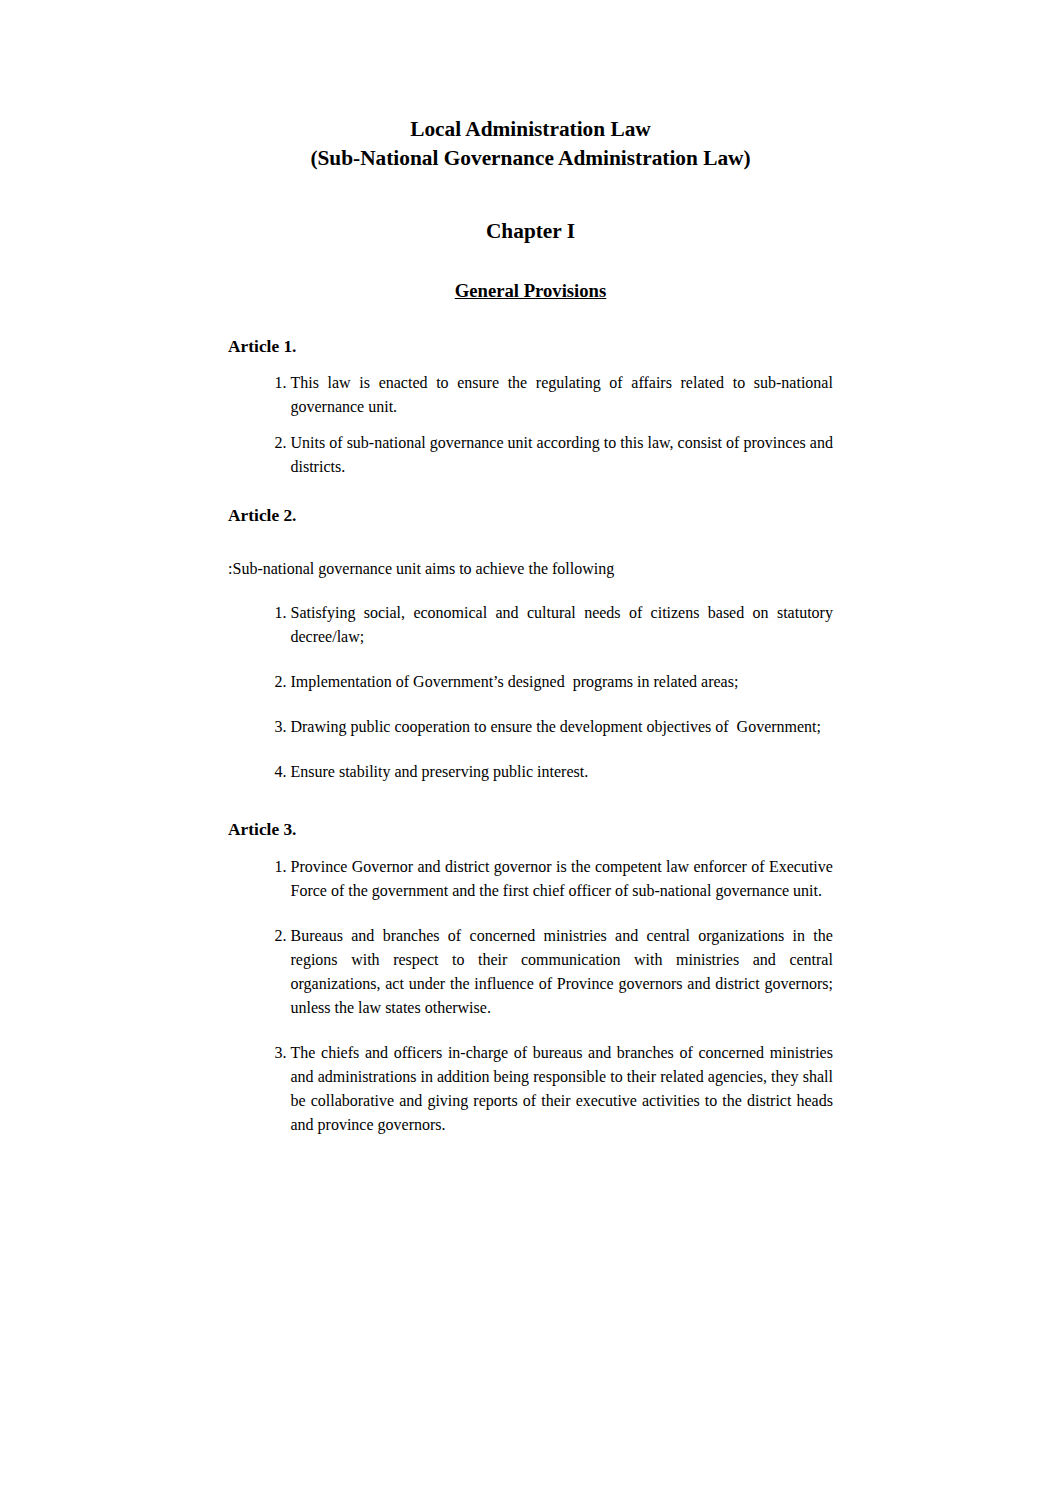Local Administration Law
(Sub-National Governance Administration Law)
Chapter I
General Provisions
Article 1.
This law is enacted to ensure the regulating of affairs related to sub-national governance unit.
Units of sub-national governance unit according to this law, consist of provinces and districts.
Article 2.
:Sub-national governance unit aims to achieve the following
Satisfying social, economical and cultural needs of citizens based on statutory decree/law;
Implementation of Government’s designed programs in related areas;
Drawing public cooperation to ensure the development objectives of Government;
Ensure stability and preserving public interest.
Article 3.
Province Governor and district governor is the competent law enforcer of Executive Force of the government and the first chief officer of sub-national governance unit.
Bureaus and branches of concerned ministries and central organizations in the regions with respect to their communication with ministries and central organizations, act under the influence of Province governors and district governors; unless the law states otherwise.
The chiefs and officers in-charge of bureaus and branches of concerned ministries and administrations in addition being responsible to their related agencies, they shall be collaborative and giving reports of their executive activities to the district heads and province governors.